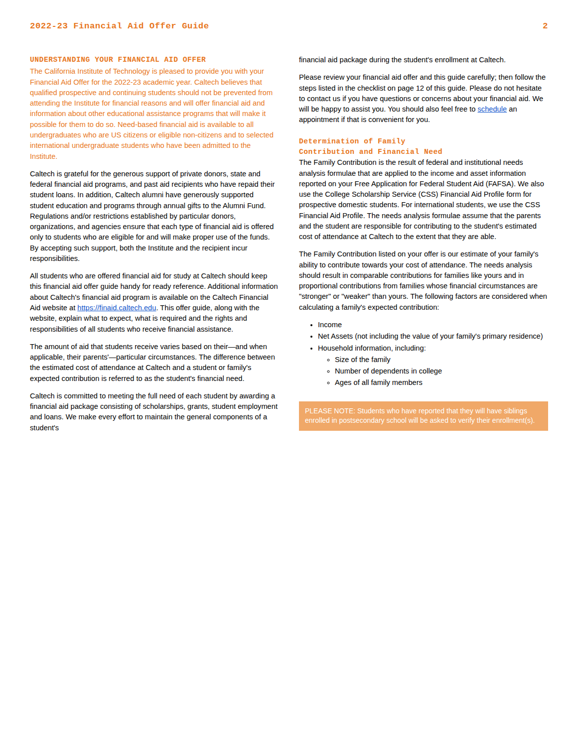2022-23 Financial Aid Offer Guide 2
Understanding your financial aid offer
The California Institute of Technology is pleased to provide you with your Financial Aid Offer for the 2022-23 academic year. Caltech believes that qualified prospective and continuing students should not be prevented from attending the Institute for financial reasons and will offer financial aid and information about other educational assistance programs that will make it possible for them to do so. Need-based financial aid is available to all undergraduates who are US citizens or eligible non-citizens and to selected international undergraduate students who have been admitted to the Institute.
Caltech is grateful for the generous support of private donors, state and federal financial aid programs, and past aid recipients who have repaid their student loans. In addition, Caltech alumni have generously supported student education and programs through annual gifts to the Alumni Fund. Regulations and/or restrictions established by particular donors, organizations, and agencies ensure that each type of financial aid is offered only to students who are eligible for and will make proper use of the funds. By accepting such support, both the Institute and the recipient incur responsibilities.
All students who are offered financial aid for study at Caltech should keep this financial aid offer guide handy for ready reference. Additional information about Caltech's financial aid program is available on the Caltech Financial Aid website at https://finaid.caltech.edu. This offer guide, along with the website, explain what to expect, what is required and the rights and responsibilities of all students who receive financial assistance.
The amount of aid that students receive varies based on their—and when applicable, their parents'—particular circumstances. The difference between the estimated cost of attendance at Caltech and a student or family's expected contribution is referred to as the student's financial need.
Caltech is committed to meeting the full need of each student by awarding a financial aid package consisting of scholarships, grants, student employment and loans. We make every effort to maintain the general components of a student's
financial aid package during the student's enrollment at Caltech.
Please review your financial aid offer and this guide carefully; then follow the steps listed in the checklist on page 12 of this guide. Please do not hesitate to contact us if you have questions or concerns about your financial aid. We will be happy to assist you. You should also feel free to schedule an appointment if that is convenient for you.
Determination of Family
Contribution and Financial Need
The Family Contribution is the result of federal and institutional needs analysis formulae that are applied to the income and asset information reported on your Free Application for Federal Student Aid (FAFSA). We also use the College Scholarship Service (CSS) Financial Aid Profile form for prospective domestic students. For international students, we use the CSS Financial Aid Profile. The needs analysis formulae assume that the parents and the student are responsible for contributing to the student's estimated cost of attendance at Caltech to the extent that they are able.
The Family Contribution listed on your offer is our estimate of your family's ability to contribute towards your cost of attendance. The needs analysis should result in comparable contributions for families like yours and in proportional contributions from families whose financial circumstances are "stronger" or "weaker" than yours. The following factors are considered when calculating a family's expected contribution:
Income
Net Assets (not including the value of your family's primary residence)
Household information, including:
Size of the family
Number of dependents in college
Ages of all family members
PLEASE NOTE: Students who have reported that they will have siblings enrolled in postsecondary school will be asked to verify their enrollment(s).